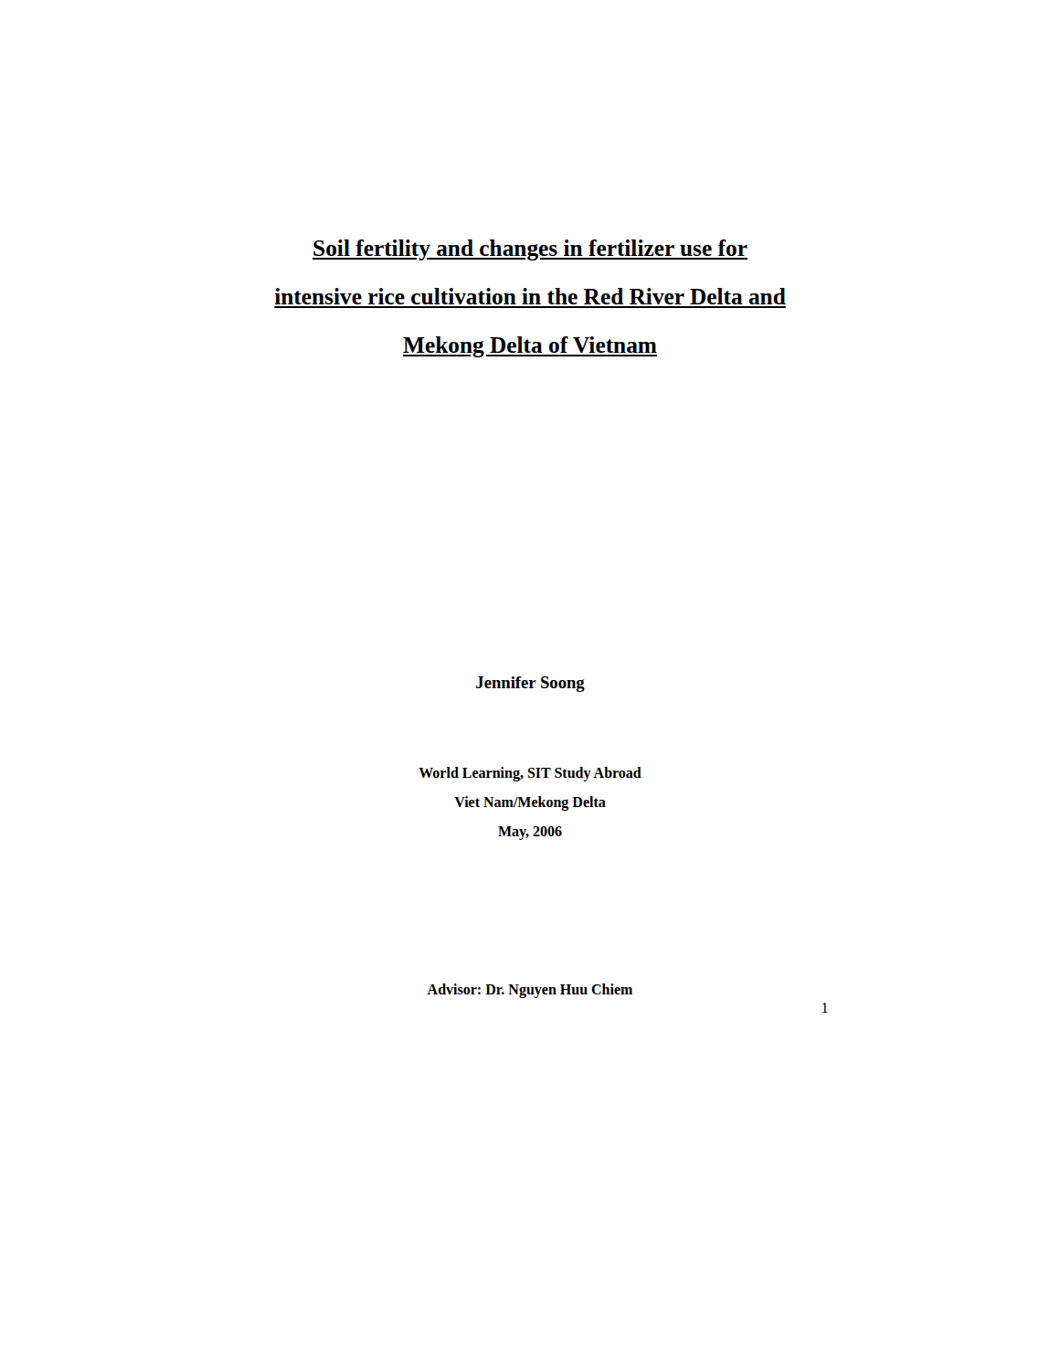Soil fertility and changes in fertilizer use for intensive rice cultivation in the Red River Delta and Mekong Delta of Vietnam
Jennifer Soong
World Learning, SIT Study Abroad
Viet Nam/Mekong Delta
May, 2006
Advisor: Dr. Nguyen Huu Chiem
1